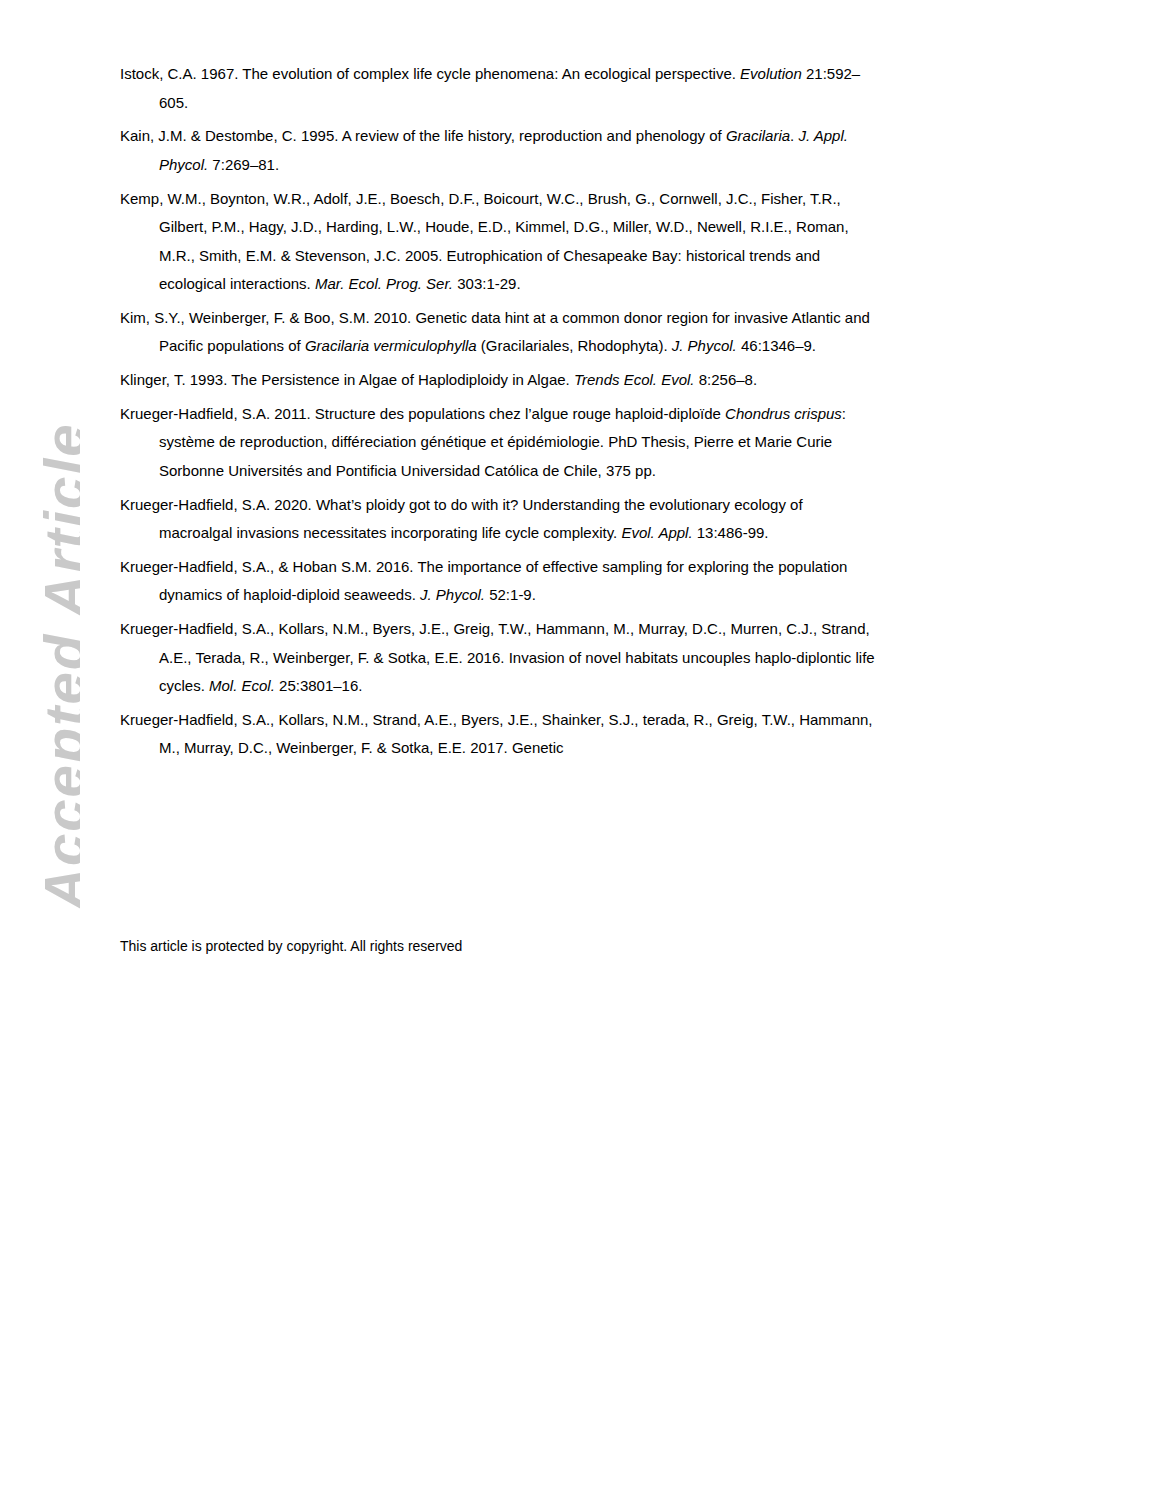Accepted Article
Istock, C.A. 1967. The evolution of complex life cycle phenomena: An ecological perspective. Evolution 21:592–605.
Kain, J.M. & Destombe, C. 1995. A review of the life history, reproduction and phenology of Gracilaria. J. Appl. Phycol. 7:269–81.
Kemp, W.M., Boynton, W.R., Adolf, J.E., Boesch, D.F., Boicourt, W.C., Brush, G., Cornwell, J.C., Fisher, T.R., Gilbert, P.M., Hagy, J.D., Harding, L.W., Houde, E.D., Kimmel, D.G., Miller, W.D., Newell, R.I.E., Roman, M.R., Smith, E.M. & Stevenson, J.C. 2005. Eutrophication of Chesapeake Bay: historical trends and ecological interactions. Mar. Ecol. Prog. Ser. 303:1-29.
Kim, S.Y., Weinberger, F. & Boo, S.M. 2010. Genetic data hint at a common donor region for invasive Atlantic and Pacific populations of Gracilaria vermiculophylla (Gracilariales, Rhodophyta). J. Phycol. 46:1346–9.
Klinger, T. 1993. The Persistence in Algae of Haplodiploidy in Algae. Trends Ecol. Evol. 8:256–8.
Krueger-Hadfield, S.A. 2011. Structure des populations chez l’algue rouge haploid-diploïde Chondrus crispus: système de reproduction, différeciation génétique et épidémiologie. PhD Thesis, Pierre et Marie Curie Sorbonne Universités and Pontificia Universidad Católica de Chile, 375 pp.
Krueger-Hadfield, S.A. 2020. What’s ploidy got to do with it? Understanding the evolutionary ecology of macroalgal invasions necessitates incorporating life cycle complexity. Evol. Appl. 13:486-99.
Krueger-Hadfield, S.A., & Hoban S.M. 2016. The importance of effective sampling for exploring the population dynamics of haploid-diploid seaweeds. J. Phycol. 52:1-9.
Krueger-Hadfield, S.A., Kollars, N.M., Byers, J.E., Greig, T.W., Hammann, M., Murray, D.C., Murren, C.J., Strand, A.E., Terada, R., Weinberger, F. & Sotka, E.E. 2016. Invasion of novel habitats uncouples haplo-diplontic life cycles. Mol. Ecol. 25:3801–16.
Krueger-Hadfield, S.A., Kollars, N.M., Strand, A.E., Byers, J.E., Shainker, S.J., terada, R., Greig, T.W., Hammann, M., Murray, D.C., Weinberger, F. & Sotka, E.E. 2017. Genetic
This article is protected by copyright. All rights reserved